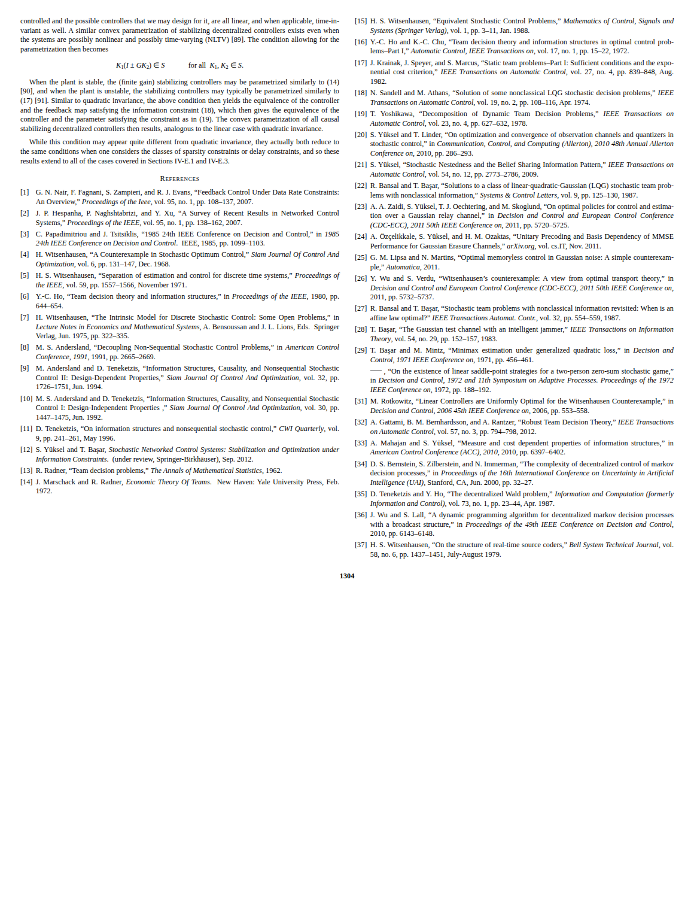controlled and the possible controllers that we may design for it, are all linear, and when applicable, time-invariant as well. A similar convex parametrization of stabilizing decentralized controllers exists even when the systems are possibly nonlinear and possibly time-varying (NLTV) [89]. The condition allowing for the parametrization then becomes
K1(I ± GK2) ∈ S for all K1, K2 ∈ S.
When the plant is stable, the (finite gain) stabilizing controllers may be parametrized similarly to (14) [90], and when the plant is unstable, the stabilizing controllers may typically be parametrized similarly to (17) [91]. Similar to quadratic invariance, the above condition then yields the equivalence of the controller and the feedback map satisfying the information constraint (18), which then gives the equivalence of the controller and the parameter satisfying the constraint as in (19). The convex parametrization of all causal stabilizing decentralized controllers then results, analogous to the linear case with quadratic invariance.
While this condition may appear quite different from quadratic invariance, they actually both reduce to the same conditions when one considers the classes of sparsity constraints or delay constraints, and so these results extend to all of the cases covered in Sections IV-E.1 and IV-E.3.
References
G. N. Nair, F. Fagnani, S. Zampieri, and R. J. Evans, “Feedback Control Under Data Rate Constraints: An Overview,” Proceedings of the Ieee, vol. 95, no. 1, pp. 108–137, 2007.
J. P. Hespanha, P. Naghshtabrizi, and Y. Xu, “A Survey of Recent Results in Networked Control Systems,” Proceedings of the IEEE, vol. 95, no. 1, pp. 138–162, 2007.
C. Papadimitriou and J. Tsitsiklis, “1985 24th IEEE Conference on Decision and Control,” in 1985 24th IEEE Conference on Decision and Control. IEEE, 1985, pp. 1099–1103.
H. Witsenhausen, “A Counterexample in Stochastic Optimum Control,” Siam Journal Of Control And Optimization, vol. 6, pp. 131–147, Dec. 1968.
H. S. Witsenhausen, “Separation of estimation and control for discrete time systems,” Proceedings of the IEEE, vol. 59, pp. 1557–1566, November 1971.
Y.-C. Ho, “Team decision theory and information structures,” in Proceedings of the IEEE, 1980, pp. 644–654.
H. Witsenhausen, “The Intrinsic Model for Discrete Stochastic Control: Some Open Problems,” in Lecture Notes in Economics and Mathematical Systems, A. Bensoussan and J. L. Lions, Eds. Springer Verlag, Jun. 1975, pp. 322–335.
M. S. Andersland, “Decoupling Non-Sequential Stochastic Control Problems,” in American Control Conference, 1991, 1991, pp. 2665–2669.
M. Andersland and D. Teneketzis, “Information Structures, Causality, and Nonsequential Stochastic Control II: Design-Dependent Properties,” Siam Journal Of Control And Optimization, vol. 32, pp. 1726–1751, Jun. 1994.
M. S. Andersland and D. Teneketzis, “Information Structures, Causality, and Nonsequential Stochastic Control I: Design-Independent Properties ,” Siam Journal Of Control And Optimization, vol. 30, pp. 1447–1475, Jun. 1992.
D. Teneketzis, “On information structures and nonsequential stochastic control,” CWI Quarterly, vol. 9, pp. 241–261, May 1996.
S. Yüksel and T. Başar, Stochastic Networked Control Systems: Stabilization and Optimization under Information Constraints. (under review, Springer-Birkhäuser), Sep. 2012.
R. Radner, “Team decision problems,” The Annals of Mathematical Statistics, 1962.
J. Marschack and R. Radner, Economic Theory Of Teams. New Haven: Yale University Press, Feb. 1972.
H. S. Witsenhausen, “Equivalent Stochastic Control Problems,” Mathematics of Control, Signals and Systems (Springer Verlag), vol. 1, pp. 3–11, Jan. 1988.
Y.-C. Ho and K.-C. Chu, “Team decision theory and information structures in optimal control problems–Part I,” Automatic Control, IEEE Transactions on, vol. 17, no. 1, pp. 15–22, 1972.
J. Krainak, J. Speyer, and S. Marcus, “Static team problems–Part I: Sufficient conditions and the exponential cost criterion,” IEEE Transactions on Automatic Control, vol. 27, no. 4, pp. 839–848, Aug. 1982.
N. Sandell and M. Athans, “Solution of some nonclassical LQG stochastic decision problems,” IEEE Transactions on Automatic Control, vol. 19, no. 2, pp. 108–116, Apr. 1974.
T. Yoshikawa, “Decomposition of Dynamic Team Decision Problems,” IEEE Transactions on Automatic Control, vol. 23, no. 4, pp. 627–632, 1978.
S. Yüksel and T. Linder, “On optimization and convergence of observation channels and quantizers in stochastic control,” in Communication, Control, and Computing (Allerton), 2010 48th Annual Allerton Conference on, 2010, pp. 286–293.
S. Yüksel, “Stochastic Nestedness and the Belief Sharing Information Pattern,” IEEE Transactions on Automatic Control, vol. 54, no. 12, pp. 2773–2786, 2009.
R. Bansal and T. Başar, “Solutions to a class of linear-quadratic-Gaussian (LQG) stochastic team problems with nonclassical information,” Systems & Control Letters, vol. 9, pp. 125–130, 1987.
A. A. Zaidi, S. Yüksel, T. J. Oechtering, and M. Skoglund, “On optimal policies for control and estimation over a Gaussian relay channel,” in Decision and Control and European Control Conference (CDC-ECC), 2011 50th IEEE Conference on, 2011, pp. 5720–5725.
A. Özçelikkale, S. Yüksel, and H. M. Ozaktas, “Unitary Precoding and Basis Dependency of MMSE Performance for Gaussian Erasure Channels,” arXiv.org, vol. cs.IT, Nov. 2011.
G. M. Lipsa and N. Martins, “Optimal memoryless control in Gaussian noise: A simple counterexample,” Automatica, 2011.
Y. Wu and S. Verdu, “Witsenhausen’s counterexample: A view from optimal transport theory,” in Decision and Control and European Control Conference (CDC-ECC), 2011 50th IEEE Conference on, 2011, pp. 5732–5737.
R. Bansal and T. Başar, “Stochastic team problems with nonclassical information revisited: When is an affine law optimal?” IEEE Transactions Automat. Contr., vol. 32, pp. 554–559, 1987.
T. Başar, “The Gaussian test channel with an intelligent jammer,” IEEE Transactions on Information Theory, vol. 54, no. 29, pp. 152–157, 1983.
T. Başar and M. Mintz, “Minimax estimation under generalized quadratic loss,” in Decision and Control, 1971 IEEE Conference on, 1971, pp. 456–461.
, “On the existence of linear saddle-point strategies for a two-person zero-sum stochastic game,” in Decision and Control, 1972 and 11th Symposium on Adaptive Processes. Proceedings of the 1972 IEEE Conference on, 1972, pp. 188–192.
M. Rotkowitz, “Linear Controllers are Uniformly Optimal for the Witsenhausen Counterexample,” in Decision and Control, 2006 45th IEEE Conference on, 2006, pp. 553–558.
A. Gattami, B. M. Bernhardsson, and A. Rantzer, “Robust Team Decision Theory,” IEEE Transactions on Automatic Control, vol. 57, no. 3, pp. 794–798, 2012.
A. Mahajan and S. Yüksel, “Measure and cost dependent properties of information structures,” in American Control Conference (ACC), 2010, 2010, pp. 6397–6402.
D. S. Bernstein, S. Zilberstein, and N. Immerman, “The complexity of decentralized control of markov decision processes,” in Proceedings of the 16th International Conference on Uncertainty in Artificial Intelligence (UAI), Stanford, CA, Jun. 2000, pp. 32–27.
D. Teneketzis and Y. Ho, “The decentralized Wald problem,” Information and Computation (formerly Information and Control), vol. 73, no. 1, pp. 23–44, Apr. 1987.
J. Wu and S. Lall, “A dynamic programming algorithm for decentralized markov decision processes with a broadcast structure,” in Proceedings of the 49th IEEE Conference on Decision and Control, 2010, pp. 6143–6148.
H. S. Witsenhausen, “On the structure of real-time source coders,” Bell System Technical Journal, vol. 58, no. 6, pp. 1437–1451, July-August 1979.
1304